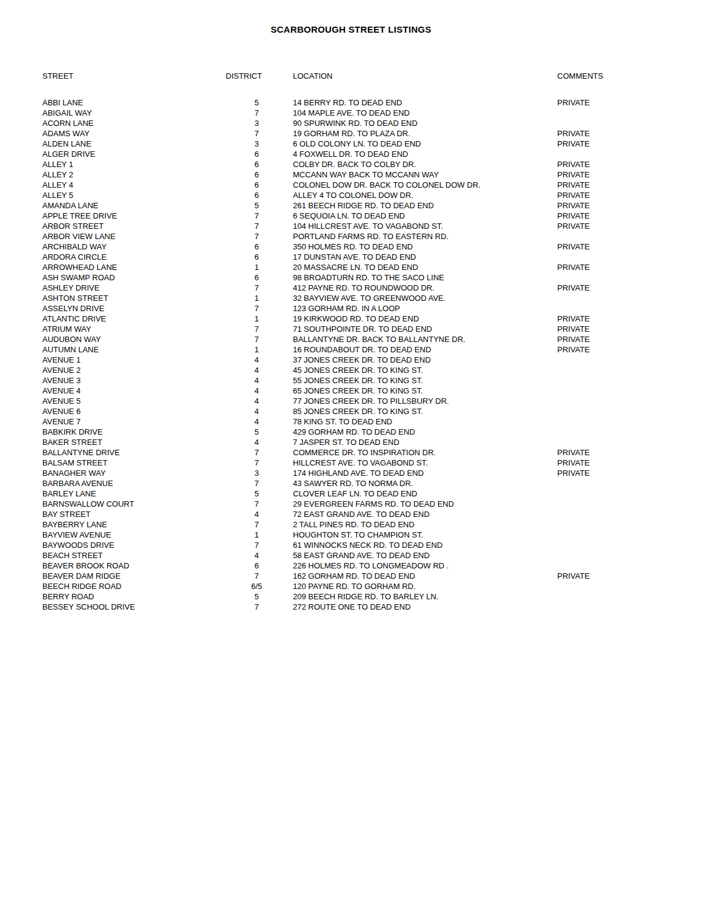SCARBOROUGH STREET LISTINGS
| STREET | DISTRICT | LOCATION | COMMENTS |
| --- | --- | --- | --- |
| ABBI LANE | 5 | 14 BERRY RD. TO DEAD END | PRIVATE |
| ABIGAIL WAY | 7 | 104 MAPLE AVE. TO DEAD END | |
| ACORN LANE | 3 | 90 SPURWINK RD. TO DEAD END | |
| ADAMS WAY | 7 | 19 GORHAM RD. TO PLAZA DR. | PRIVATE |
| ALDEN LANE | 3 | 6 OLD COLONY LN. TO DEAD END | PRIVATE |
| ALGER DRIVE | 6 | 4 FOXWELL DR. TO DEAD END | |
| ALLEY 1 | 6 | COLBY DR. BACK TO COLBY DR. | PRIVATE |
| ALLEY 2 | 6 | MCCANN WAY BACK TO MCCANN WAY | PRIVATE |
| ALLEY 4 | 6 | COLONEL DOW DR. BACK TO COLONEL DOW DR. | PRIVATE |
| ALLEY 5 | 6 | ALLEY 4 TO COLONEL DOW DR. | PRIVATE |
| AMANDA LANE | 5 | 261 BEECH RIDGE RD. TO DEAD END | PRIVATE |
| APPLE TREE DRIVE | 7 | 6 SEQUOIA LN. TO DEAD END | PRIVATE |
| ARBOR STREET | 7 | 104 HILLCREST AVE. TO VAGABOND ST. | PRIVATE |
| ARBOR VIEW LANE | 7 | PORTLAND FARMS RD. TO EASTERN RD. | |
| ARCHIBALD WAY | 6 | 350 HOLMES RD. TO DEAD END | PRIVATE |
| ARDORA CIRCLE | 6 | 17 DUNSTAN AVE. TO DEAD END | |
| ARROWHEAD LANE | 1 | 20 MASSACRE LN. TO DEAD END | PRIVATE |
| ASH SWAMP ROAD | 6 | 98 BROADTURN RD. TO THE SACO LINE | |
| ASHLEY DRIVE | 7 | 412 PAYNE RD. TO ROUNDWOOD DR. | PRIVATE |
| ASHTON STREET | 1 | 32 BAYVIEW AVE. TO GREENWOOD AVE. | |
| ASSELYN DRIVE | 7 | 123 GORHAM RD. IN A LOOP | |
| ATLANTIC DRIVE | 1 | 19 KIRKWOOD RD. TO DEAD END | PRIVATE |
| ATRIUM WAY | 7 | 71 SOUTHPOINTE DR. TO DEAD END | PRIVATE |
| AUDUBON WAY | 7 | BALLANTYNE DR. BACK TO BALLANTYNE DR. | PRIVATE |
| AUTUMN LANE | 1 | 16 ROUNDABOUT DR. TO DEAD END | PRIVATE |
| AVENUE 1 | 4 | 37 JONES CREEK DR. TO DEAD END | |
| AVENUE 2 | 4 | 45 JONES CREEK DR. TO KING ST. | |
| AVENUE 3 | 4 | 55 JONES CREEK DR. TO KING ST. | |
| AVENUE 4 | 4 | 65 JONES CREEK DR. TO KING ST. | |
| AVENUE 5 | 4 | 77 JONES CREEK DR. TO PILLSBURY DR. | |
| AVENUE 6 | 4 | 85 JONES CREEK DR. TO KING ST. | |
| AVENUE 7 | 4 | 78 KING ST. TO DEAD END | |
| BABKIRK DRIVE | 5 | 429 GORHAM RD. TO DEAD END | |
| BAKER STREET | 4 | 7 JASPER ST. TO DEAD END | |
| BALLANTYNE DRIVE | 7 | COMMERCE DR. TO INSPIRATION DR. | PRIVATE |
| BALSAM STREET | 7 | HILLCREST AVE. TO VAGABOND ST. | PRIVATE |
| BANAGHER WAY | 3 | 174 HIGHLAND AVE. TO DEAD END | PRIVATE |
| BARBARA AVENUE | 7 | 43 SAWYER RD. TO NORMA DR. | |
| BARLEY LANE | 5 | CLOVER LEAF LN. TO DEAD END | |
| BARNSWALLOW COURT | 7 | 29 EVERGREEN FARMS RD. TO DEAD END | |
| BAY STREET | 4 | 72 EAST GRAND AVE. TO DEAD END | |
| BAYBERRY LANE | 7 | 2 TALL PINES RD. TO DEAD END | |
| BAYVIEW AVENUE | 1 | HOUGHTON ST. TO CHAMPION ST. | |
| BAYWOODS DRIVE | 7 | 61 WINNOCKS NECK RD. TO DEAD END | |
| BEACH STREET | 4 | 58 EAST GRAND AVE. TO DEAD END | |
| BEAVER BROOK ROAD | 6 | 226 HOLMES RD. TO LONGMEADOW RD . | |
| BEAVER DAM RIDGE | 7 | 162 GORHAM RD. TO DEAD END | PRIVATE |
| BEECH RIDGE ROAD | 6/5 | 120 PAYNE RD. TO GORHAM RD. | |
| BERRY ROAD | 5 | 209 BEECH RIDGE RD. TO BARLEY LN. | |
| BESSEY SCHOOL DRIVE | 7 | 272 ROUTE ONE TO DEAD END | |